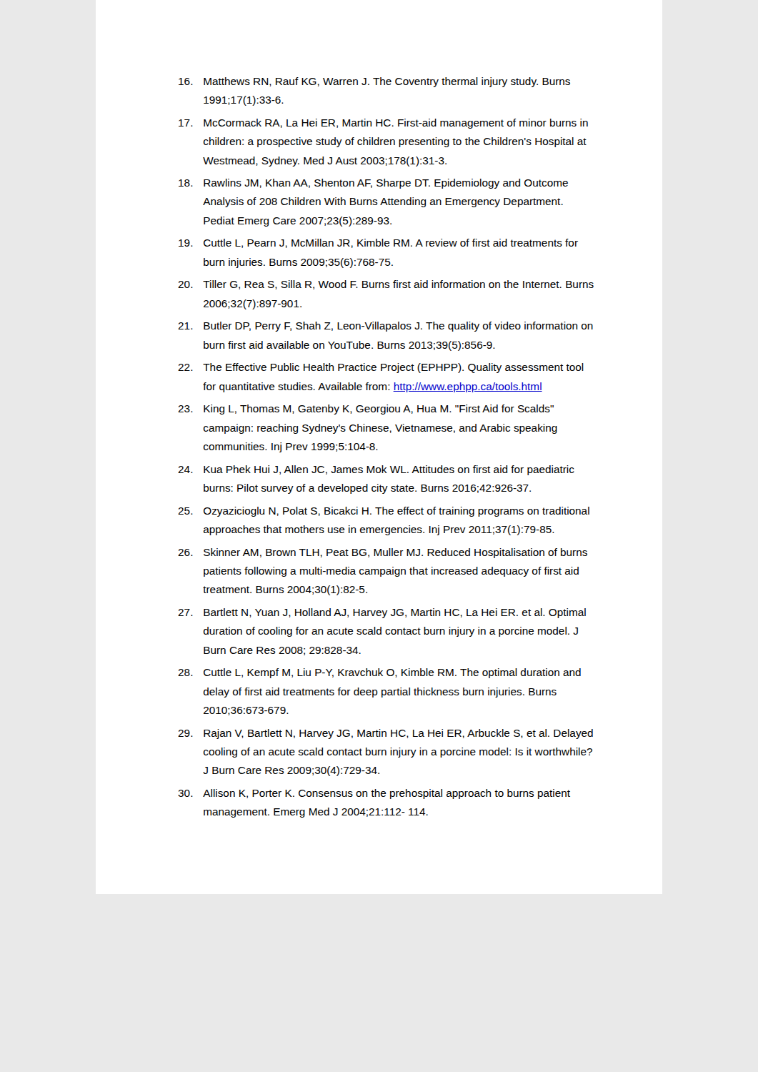Matthews RN, Rauf KG, Warren J. The Coventry thermal injury study. Burns 1991;17(1):33-6.
McCormack RA, La Hei ER, Martin HC. First-aid management of minor burns in children: a prospective study of children presenting to the Children's Hospital at Westmead, Sydney. Med J Aust 2003;178(1):31-3.
Rawlins JM, Khan AA, Shenton AF, Sharpe DT. Epidemiology and Outcome Analysis of 208 Children With Burns Attending an Emergency Department. Pediat Emerg Care 2007;23(5):289-93.
Cuttle L, Pearn J, McMillan JR, Kimble RM. A review of first aid treatments for burn injuries. Burns 2009;35(6):768-75.
Tiller G, Rea S, Silla R, Wood F. Burns first aid information on the Internet. Burns 2006;32(7):897-901.
Butler DP, Perry F, Shah Z, Leon-Villapalos J. The quality of video information on burn first aid available on YouTube. Burns 2013;39(5):856-9.
The Effective Public Health Practice Project (EPHPP). Quality assessment tool for quantitative studies. Available from: http://www.ephpp.ca/tools.html
King L, Thomas M, Gatenby K, Georgiou A, Hua M. "First Aid for Scalds" campaign: reaching Sydney's Chinese, Vietnamese, and Arabic speaking communities. Inj Prev 1999;5:104-8.
Kua Phek Hui J, Allen JC, James Mok WL. Attitudes on first aid for paediatric burns: Pilot survey of a developed city state. Burns 2016;42:926-37.
Ozyazicioglu N, Polat S, Bicakci H. The effect of training programs on traditional approaches that mothers use in emergencies. Inj Prev 2011;37(1):79-85.
Skinner AM, Brown TLH, Peat BG, Muller MJ. Reduced Hospitalisation of burns patients following a multi-media campaign that increased adequacy of first aid treatment. Burns 2004;30(1):82-5.
Bartlett N, Yuan J, Holland AJ, Harvey JG, Martin HC, La Hei ER. et al. Optimal duration of cooling for an acute scald contact burn injury in a porcine model. J Burn Care Res 2008; 29:828-34.
Cuttle L, Kempf M, Liu P-Y, Kravchuk O, Kimble RM. The optimal duration and delay of first aid treatments for deep partial thickness burn injuries. Burns 2010;36:673-679.
Rajan V, Bartlett N, Harvey JG, Martin HC, La Hei ER, Arbuckle S, et al. Delayed cooling of an acute scald contact burn injury in a porcine model: Is it worthwhile? J Burn Care Res 2009;30(4):729-34.
Allison K, Porter K. Consensus on the prehospital approach to burns patient management. Emerg Med J 2004;21:112- 114.